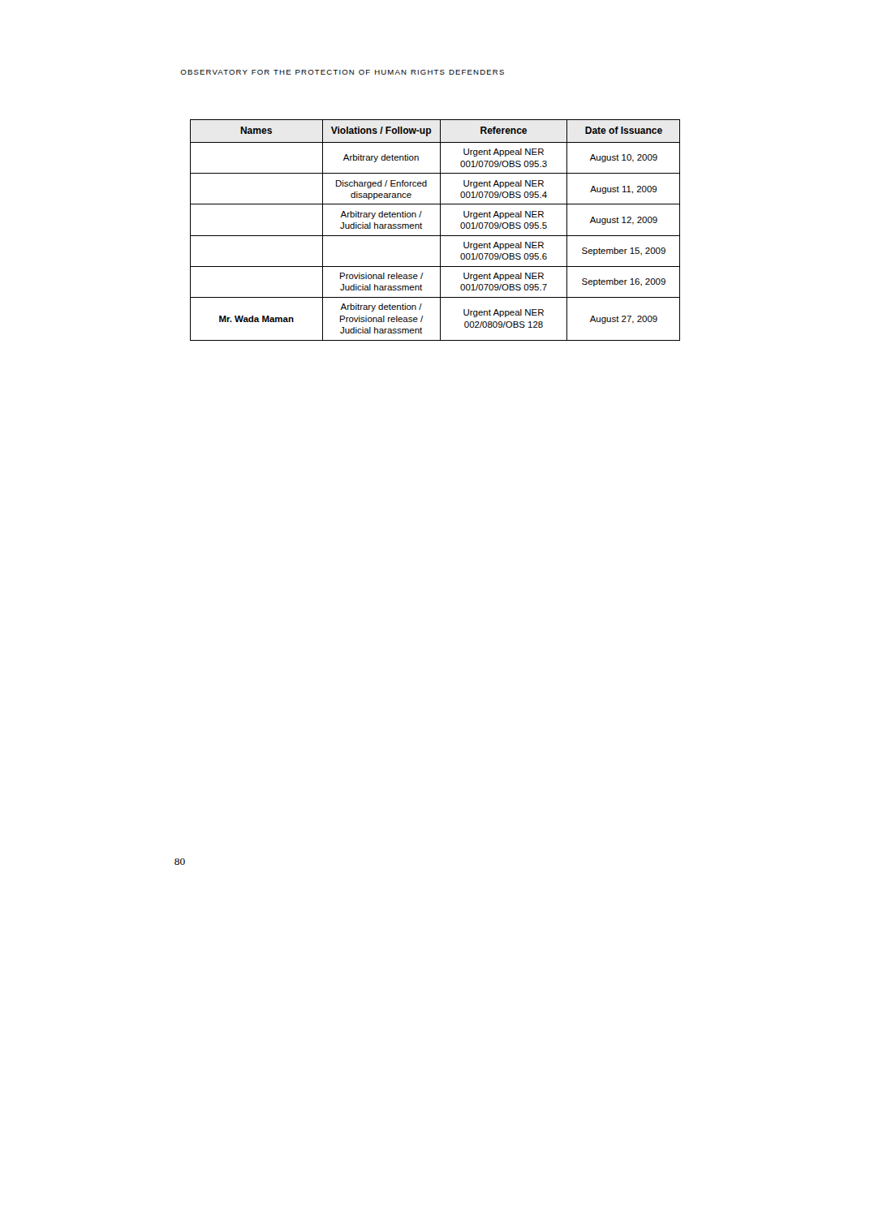Observatory for the Protection of Human Rights Defenders
| Names | Violations / Follow-up | Reference | Date of Issuance |
| --- | --- | --- | --- |
| | Arbitrary detention | Urgent Appeal NER 001/0709/OBS 095.3 | August 10, 2009 |
| | Discharged / Enforced disappearance | Urgent Appeal NER 001/0709/OBS 095.4 | August 11, 2009 |
| | Arbitrary detention / Judicial harassment | Urgent Appeal NER 001/0709/OBS 095.5 | August 12, 2009 |
| | | Urgent Appeal NER 001/0709/OBS 095.6 | September 15, 2009 |
| | Provisional release / Judicial harassment | Urgent Appeal NER 001/0709/OBS 095.7 | September 16, 2009 |
| Mr. Wada Maman | Arbitrary detention / Provisional release / Judicial harassment | Urgent Appeal NER 002/0809/OBS 128 | August 27, 2009 |
80